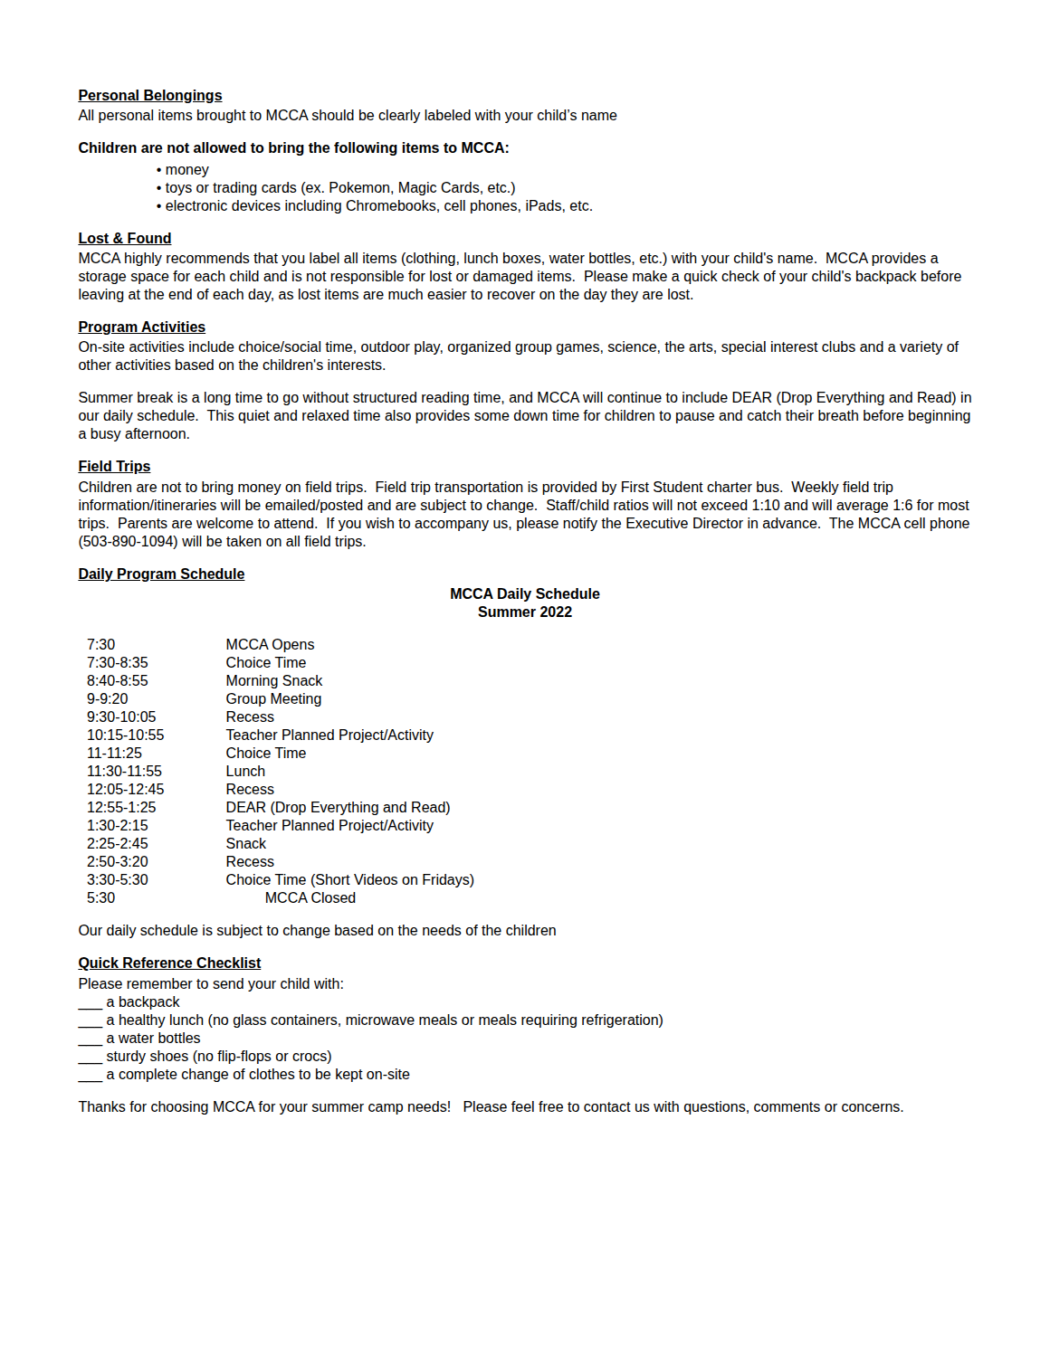Personal Belongings
All personal items brought to MCCA should be clearly labeled with your child’s name
Children are not allowed to bring the following items to MCCA:
money
toys or trading cards (ex. Pokemon, Magic Cards, etc.)
electronic devices including Chromebooks, cell phones, iPads, etc.
Lost & Found
MCCA highly recommends that you label all items (clothing, lunch boxes, water bottles, etc.) with your child's name. MCCA provides a storage space for each child and is not responsible for lost or damaged items. Please make a quick check of your child's backpack before leaving at the end of each day, as lost items are much easier to recover on the day they are lost.
Program Activities
On-site activities include choice/social time, outdoor play, organized group games, science, the arts, special interest clubs and a variety of other activities based on the children's interests.
Summer break is a long time to go without structured reading time, and MCCA will continue to include DEAR (Drop Everything and Read) in our daily schedule. This quiet and relaxed time also provides some down time for children to pause and catch their breath before beginning a busy afternoon.
Field Trips
Children are not to bring money on field trips. Field trip transportation is provided by First Student charter bus. Weekly field trip information/itineraries will be emailed/posted and are subject to change. Staff/child ratios will not exceed 1:10 and will average 1:6 for most trips. Parents are welcome to attend. If you wish to accompany us, please notify the Executive Director in advance. The MCCA cell phone (503-890-1094) will be taken on all field trips.
Daily Program Schedule
MCCA Daily Schedule
Summer 2022
| 7:30 | MCCA Opens |
| 7:30-8:35 | Choice Time |
| 8:40-8:55 | Morning Snack |
| 9-9:20 | Group Meeting |
| 9:30-10:05 | Recess |
| 10:15-10:55 | Teacher Planned Project/Activity |
| 11-11:25 | Choice Time |
| 11:30-11:55 | Lunch |
| 12:05-12:45 | Recess |
| 12:55-1:25 | DEAR (Drop Everything and Read) |
| 1:30-2:15 | Teacher Planned Project/Activity |
| 2:25-2:45 | Snack |
| 2:50-3:20 | Recess |
| 3:30-5:30 | Choice Time (Short Videos on Fridays) |
| 5:30 | MCCA Closed |
Our daily schedule is subject to change based on the needs of the children
Quick Reference Checklist
Please remember to send your child with:
___ a backpack
___ a healthy lunch (no glass containers, microwave meals or meals requiring refrigeration)
___ a water bottles
___ sturdy shoes (no flip-flops or crocs)
___ a complete change of clothes to be kept on-site
Thanks for choosing MCCA for your summer camp needs! Please feel free to contact us with questions, comments or concerns.